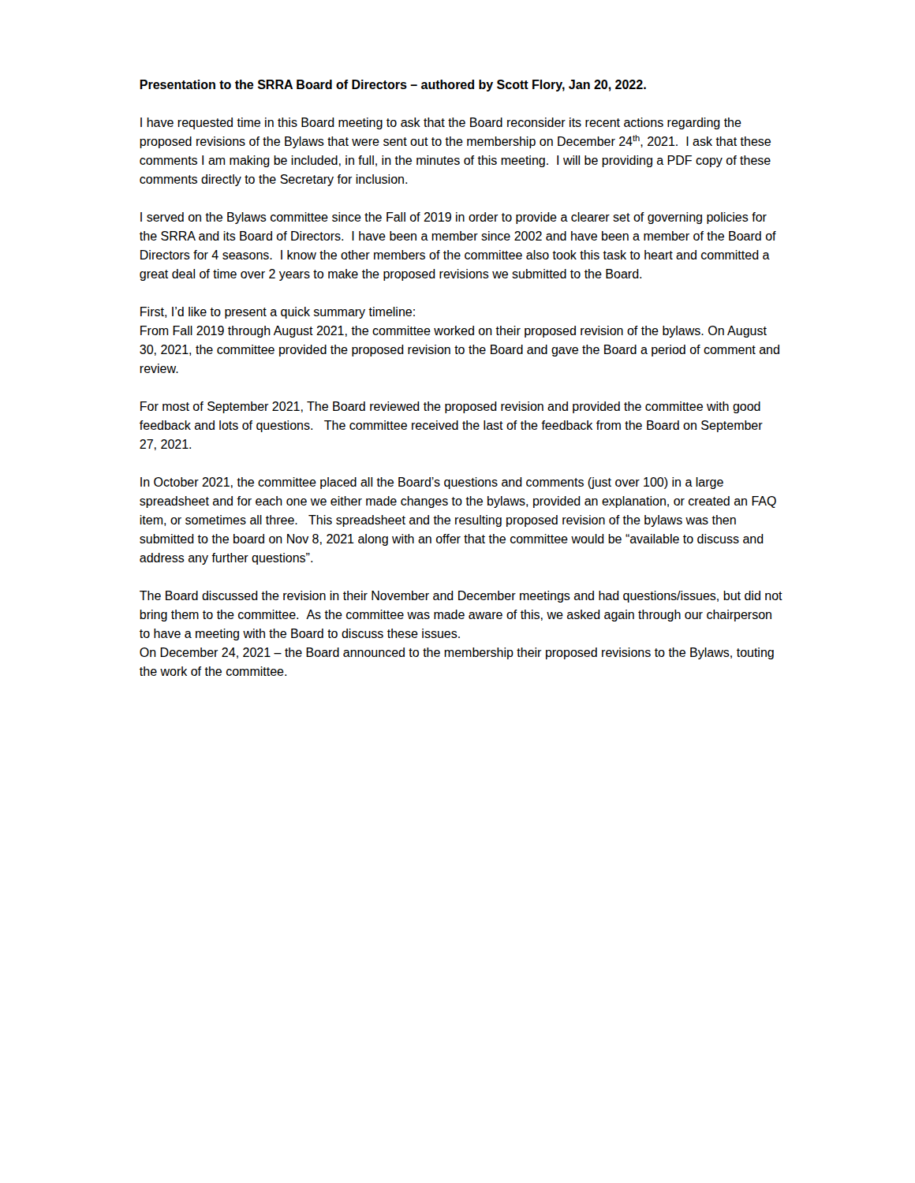Presentation to the SRRA Board of Directors – authored by Scott Flory, Jan 20, 2022.
I have requested time in this Board meeting to ask that the Board reconsider its recent actions regarding the proposed revisions of the Bylaws that were sent out to the membership on December 24th, 2021. I ask that these comments I am making be included, in full, in the minutes of this meeting. I will be providing a PDF copy of these comments directly to the Secretary for inclusion.
I served on the Bylaws committee since the Fall of 2019 in order to provide a clearer set of governing policies for the SRRA and its Board of Directors. I have been a member since 2002 and have been a member of the Board of Directors for 4 seasons. I know the other members of the committee also took this task to heart and committed a great deal of time over 2 years to make the proposed revisions we submitted to the Board.
First, I’d like to present a quick summary timeline:
From Fall 2019 through August 2021, the committee worked on their proposed revision of the bylaws. On August 30, 2021, the committee provided the proposed revision to the Board and gave the Board a period of comment and review.
For most of September 2021, The Board reviewed the proposed revision and provided the committee with good feedback and lots of questions. The committee received the last of the feedback from the Board on September 27, 2021.
In October 2021, the committee placed all the Board’s questions and comments (just over 100) in a large spreadsheet and for each one we either made changes to the bylaws, provided an explanation, or created an FAQ item, or sometimes all three. This spreadsheet and the resulting proposed revision of the bylaws was then submitted to the board on Nov 8, 2021 along with an offer that the committee would be “available to discuss and address any further questions”.
The Board discussed the revision in their November and December meetings and had questions/issues, but did not bring them to the committee. As the committee was made aware of this, we asked again through our chairperson to have a meeting with the Board to discuss these issues.
On December 24, 2021 – the Board announced to the membership their proposed revisions to the Bylaws, touting the work of the committee.